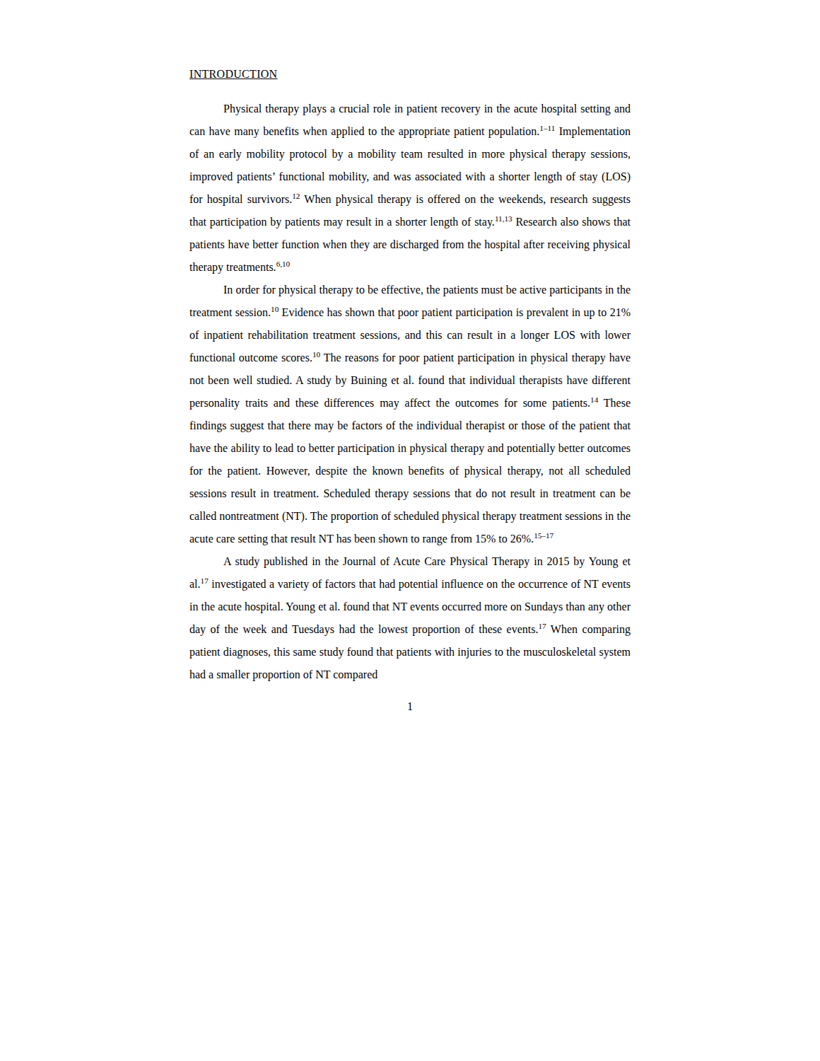INTRODUCTION
Physical therapy plays a crucial role in patient recovery in the acute hospital setting and can have many benefits when applied to the appropriate patient population.1–11 Implementation of an early mobility protocol by a mobility team resulted in more physical therapy sessions, improved patients’ functional mobility, and was associated with a shorter length of stay (LOS) for hospital survivors.12 When physical therapy is offered on the weekends, research suggests that participation by patients may result in a shorter length of stay.11,13 Research also shows that patients have better function when they are discharged from the hospital after receiving physical therapy treatments.6,10
In order for physical therapy to be effective, the patients must be active participants in the treatment session.10 Evidence has shown that poor patient participation is prevalent in up to 21% of inpatient rehabilitation treatment sessions, and this can result in a longer LOS with lower functional outcome scores.10 The reasons for poor patient participation in physical therapy have not been well studied. A study by Buining et al. found that individual therapists have different personality traits and these differences may affect the outcomes for some patients.14 These findings suggest that there may be factors of the individual therapist or those of the patient that have the ability to lead to better participation in physical therapy and potentially better outcomes for the patient. However, despite the known benefits of physical therapy, not all scheduled sessions result in treatment. Scheduled therapy sessions that do not result in treatment can be called nontreatment (NT). The proportion of scheduled physical therapy treatment sessions in the acute care setting that result NT has been shown to range from 15% to 26%.15–17
A study published in the Journal of Acute Care Physical Therapy in 2015 by Young et al.17 investigated a variety of factors that had potential influence on the occurrence of NT events in the acute hospital. Young et al. found that NT events occurred more on Sundays than any other day of the week and Tuesdays had the lowest proportion of these events.17 When comparing patient diagnoses, this same study found that patients with injuries to the musculoskeletal system had a smaller proportion of NT compared
1